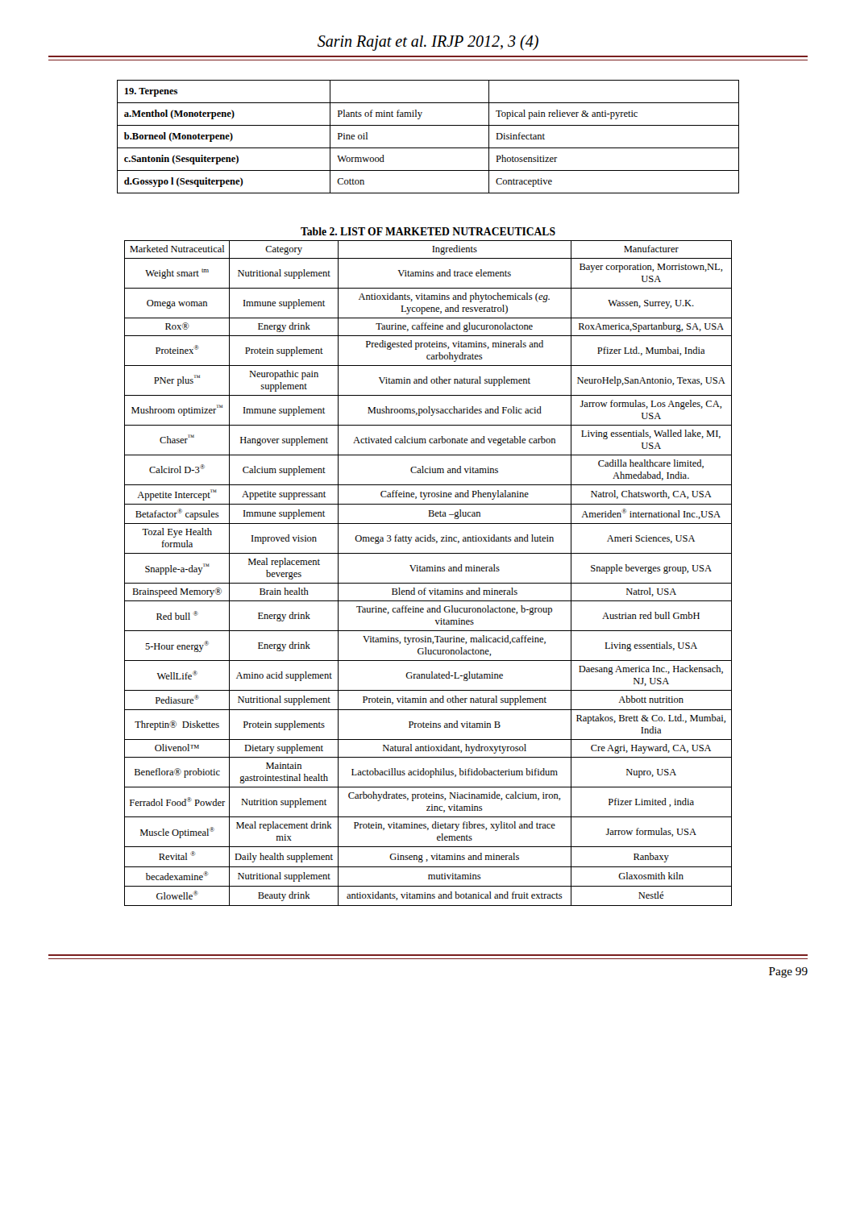Sarin Rajat et al. IRJP 2012, 3 (4)
| 19. Terpenes | | |
| a.Menthol (Monoterpene) | Plants of mint family | Topical pain reliever & anti-pyretic |
| b.Borneol (Monoterpene) | Pine oil | Disinfectant |
| c.Santonin (Sesquiterpene) | Wormwood | Photosensitizer |
| d.Gossypo l (Sesquiterpene) | Cotton | Contraceptive |
Table 2. LIST OF MARKETED NUTRACEUTICALS
| Marketed Nutraceutical | Category | Ingredients | Manufacturer |
| --- | --- | --- | --- |
| Weight smart tm | Nutritional supplement | Vitamins and trace elements | Bayer corporation, Morristown,NL, USA |
| Omega woman | Immune supplement | Antioxidants, vitamins and phytochemicals ( eg. Lycopene, and resveratrol) | Wassen, Surrey, U.K. |
| Rox® | Energy drink | Taurine, caffeine and glucuronolactone | RoxAmerica,Spartanburg, SA, USA |
| Proteinex ® | Protein supplement | Predigested proteins, vitamins, minerals and carbohydrates | Pfizer Ltd., Mumbai, India |
| PNer plus ™ | Neuropathic pain supplement | Vitamin and other natural supplement | NeuroHelp,SanAntonio, Texas, USA |
| Mushroom optimizer ™ | Immune supplement | Mushrooms,polysaccharides and Folic acid | Jarrow formulas, Los Angeles, CA, USA |
| Chaser ™ | Hangover supplement | Activated calcium carbonate and vegetable carbon | Living essentials, Walled lake, MI, USA |
| Calcirol D-3 ® | Calcium supplement | Calcium and vitamins | Cadilla healthcare limited, Ahmedabad, India. |
| Appetite Intercept ™ | Appetite suppressant | Caffeine, tyrosine and Phenylalanine | Natrol, Chatsworth, CA, USA |
| Betafactor ® capsules | Immune supplement | Beta –glucan | Ameriden ® international Inc.,USA |
| Tozal Eye Health formula | Improved vision | Omega 3 fatty acids, zinc, antioxidants and lutein | Ameri Sciences, USA |
| Snapple-a-day ™ | Meal replacement beverges | Vitamins and minerals | Snapple beverges group, USA |
| Brainspeed Memory® | Brain health | Blend of vitamins and minerals | Natrol, USA |
| Red bull ® | Energy drink | Taurine, caffeine and Glucuronolactone, b-group vitamines | Austrian red bull GmbH |
| 5-Hour energy ® | Energy drink | Vitamins, tyrosin,Taurine, malicacid,caffeine, Glucuronolactone, | Living essentials, USA |
| WellLife ® | Amino acid supplement | Granulated-L-glutamine | Daesang America Inc., Hackensach, NJ, USA |
| Pediasure ® | Nutritional supplement | Protein, vitamin and other natural supplement | Abbott nutrition |
| Threptin® Diskettes | Protein supplements | Proteins and vitamin B | Raptakos, Brett & Co. Ltd., Mumbai, India |
| Olivenol™ | Dietary supplement | Natural antioxidant, hydroxytyrosol | Cre Agri, Hayward, CA, USA |
| Beneflora® probiotic | Maintain gastrointestinal health | Lactobacillus acidophilus, bifidobacterium bifidum | Nupro, USA |
| Ferradol Food ® Powder | Nutrition supplement | Carbohydrates, proteins, Niacinamide, calcium, iron, zinc, vitamins | Pfizer Limited , india |
| Muscle Optimeal ® | Meal replacement drink mix | Protein, vitamines, dietary fibres, xylitol and trace elements | Jarrow formulas, USA |
| Revital ® | Daily health supplement | Ginseng , vitamins and minerals | Ranbaxy |
| becadexamine ® | Nutritional supplement | mutivitamins | Glaxosmith kiln |
| Glowelle ® | Beauty drink | antioxidants, vitamins and botanical and fruit extracts | Nestlé |
Page 99